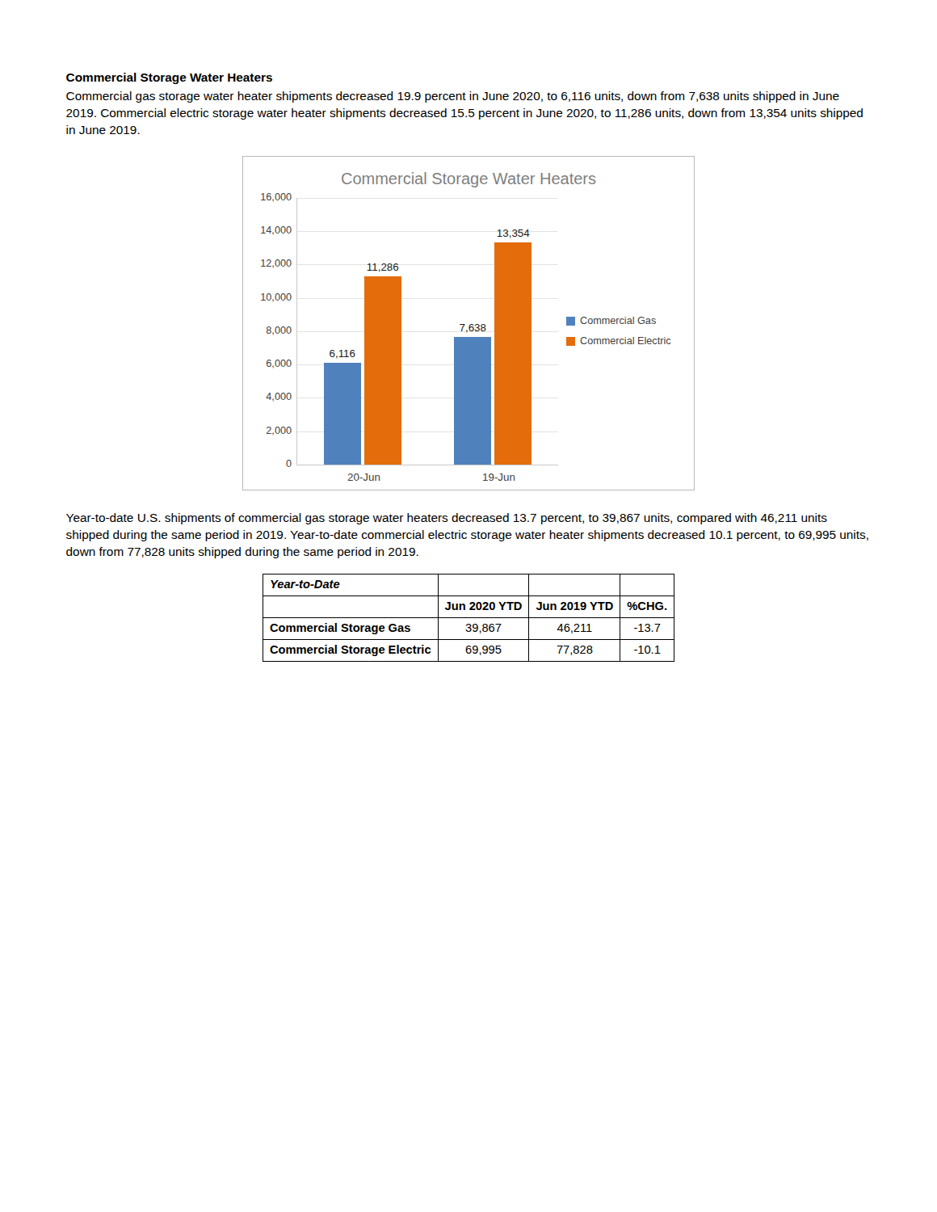Commercial Storage Water Heaters
Commercial gas storage water heater shipments decreased 19.9 percent in June 2020, to 6,116 units, down from 7,638 units shipped in June 2019. Commercial electric storage water heater shipments decreased 15.5 percent in June 2020, to 11,286 units, down from 13,354 units shipped in June 2019.
Commercial Storage Water Heaters
16,000 14,000 12,000 10,000 8,000 6,000 4,000 2,000 0
6,116
11,286
7,638
13,354
Commercial Gas
Commercial Electric
20-Jun
19-Jun
Year-to-date U.S. shipments of commercial gas storage water heaters decreased 13.7 percent, to 39,867 units, compared with 46,211 units shipped during the same period in 2019. Year-to-date commercial electric storage water heater shipments decreased 10.1 percent, to 69,995 units, down from 77,828 units shipped during the same period in 2019.
| Year-to-Date | | | |
| | Jun 2020 YTD | Jun 2019 YTD | %CHG. |
| Commercial Storage Gas | 39,867 | 46,211 | -13.7 |
| Commercial Storage Electric | 69,995 | 77,828 | -10.1 |